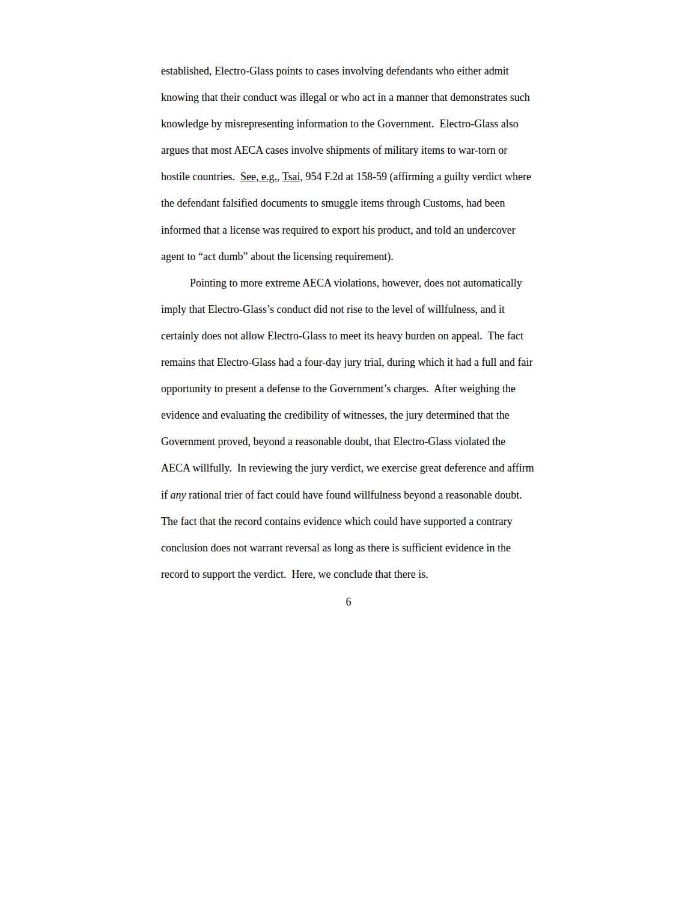established, Electro-Glass points to cases involving defendants who either admit knowing that their conduct was illegal or who act in a manner that demonstrates such knowledge by misrepresenting information to the Government. Electro-Glass also argues that most AECA cases involve shipments of military items to war-torn or hostile countries. See, e.g., Tsai, 954 F.2d at 158-59 (affirming a guilty verdict where the defendant falsified documents to smuggle items through Customs, had been informed that a license was required to export his product, and told an undercover agent to “act dumb” about the licensing requirement).
Pointing to more extreme AECA violations, however, does not automatically imply that Electro-Glass’s conduct did not rise to the level of willfulness, and it certainly does not allow Electro-Glass to meet its heavy burden on appeal. The fact remains that Electro-Glass had a four-day jury trial, during which it had a full and fair opportunity to present a defense to the Government’s charges. After weighing the evidence and evaluating the credibility of witnesses, the jury determined that the Government proved, beyond a reasonable doubt, that Electro-Glass violated the AECA willfully. In reviewing the jury verdict, we exercise great deference and affirm if any rational trier of fact could have found willfulness beyond a reasonable doubt. The fact that the record contains evidence which could have supported a contrary conclusion does not warrant reversal as long as there is sufficient evidence in the record to support the verdict. Here, we conclude that there is.
6